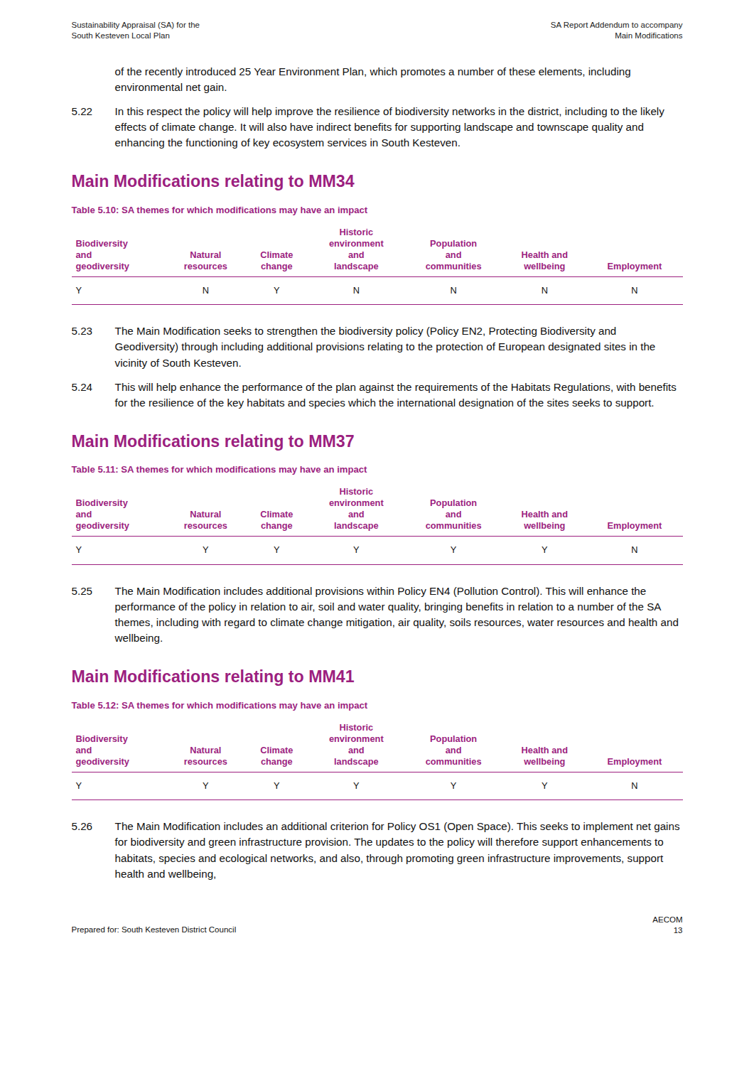Sustainability Appraisal (SA) for the
South Kesteven Local Plan
SA Report Addendum to accompany
Main Modifications
of the recently introduced 25 Year Environment Plan, which promotes a number of these elements, including environmental net gain.
5.22
In this respect the policy will help improve the resilience of biodiversity networks in the district, including to the likely effects of climate change. It will also have indirect benefits for supporting landscape and townscape quality and enhancing the functioning of key ecosystem services in South Kesteven.
Main Modifications relating to MM34
Table 5.10: SA themes for which modifications may have an impact
| Biodiversity and geodiversity | Natural resources | Climate change | Historic environment and landscape | Population and communities | Health and wellbeing | Employment |
| --- | --- | --- | --- | --- | --- | --- |
| Y | N | Y | N | N | N | N |
5.23
The Main Modification seeks to strengthen the biodiversity policy (Policy EN2, Protecting Biodiversity and Geodiversity) through including additional provisions relating to the protection of European designated sites in the vicinity of South Kesteven.
5.24
This will help enhance the performance of the plan against the requirements of the Habitats Regulations, with benefits for the resilience of the key habitats and species which the international designation of the sites seeks to support.
Main Modifications relating to MM37
Table 5.11: SA themes for which modifications may have an impact
| Biodiversity and geodiversity | Natural resources | Climate change | Historic environment and landscape | Population and communities | Health and wellbeing | Employment |
| --- | --- | --- | --- | --- | --- | --- |
| Y | Y | Y | Y | Y | Y | N |
5.25
The Main Modification includes additional provisions within Policy EN4 (Pollution Control). This will enhance the performance of the policy in relation to air, soil and water quality, bringing benefits in relation to a number of the SA themes, including with regard to climate change mitigation, air quality, soils resources, water resources and health and wellbeing.
Main Modifications relating to MM41
Table 5.12: SA themes for which modifications may have an impact
| Biodiversity and geodiversity | Natural resources | Climate change | Historic environment and landscape | Population and communities | Health and wellbeing | Employment |
| --- | --- | --- | --- | --- | --- | --- |
| Y | Y | Y | Y | Y | Y | N |
5.26
The Main Modification includes an additional criterion for Policy OS1 (Open Space). This seeks to implement net gains for biodiversity and green infrastructure provision. The updates to the policy will therefore support enhancements to habitats, species and ecological networks, and also, through promoting green infrastructure improvements, support health and wellbeing,
Prepared for: South Kesteven District Council
AECOM
13